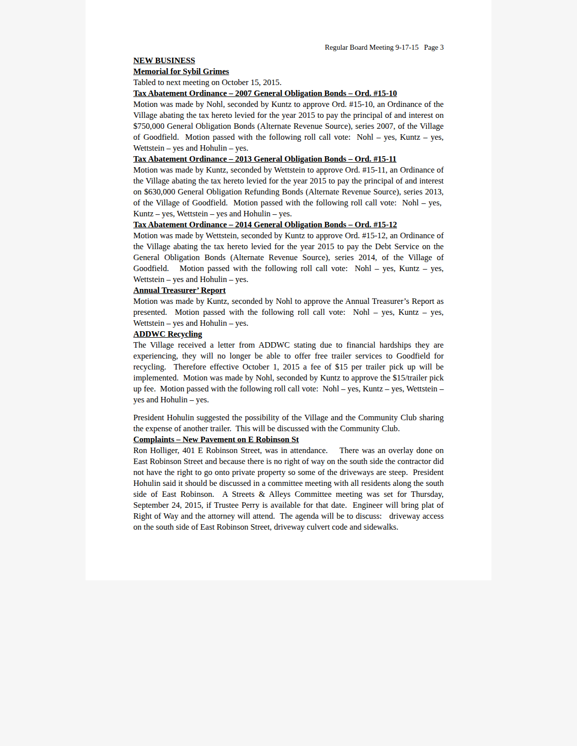Regular Board Meeting 9-17-15 Page 3
NEW BUSINESS
Memorial for Sybil Grimes
Tabled to next meeting on October 15, 2015.
Tax Abatement Ordinance – 2007 General Obligation Bonds – Ord. #15-10
Motion was made by Nohl, seconded by Kuntz to approve Ord. #15-10, an Ordinance of the Village abating the tax hereto levied for the year 2015 to pay the principal of and interest on $750,000 General Obligation Bonds (Alternate Revenue Source), series 2007, of the Village of Goodfield. Motion passed with the following roll call vote: Nohl – yes, Kuntz – yes, Wettstein – yes and Hohulin – yes.
Tax Abatement Ordinance – 2013 General Obligation Bonds – Ord. #15-11
Motion was made by Kuntz, seconded by Wettstein to approve Ord. #15-11, an Ordinance of the Village abating the tax hereto levied for the year 2015 to pay the principal of and interest on $630,000 General Obligation Refunding Bonds (Alternate Revenue Source), series 2013, of the Village of Goodfield. Motion passed with the following roll call vote: Nohl – yes, Kuntz – yes, Wettstein – yes and Hohulin – yes.
Tax Abatement Ordinance – 2014 General Obligation Bonds – Ord. #15-12
Motion was made by Wettstein, seconded by Kuntz to approve Ord. #15-12, an Ordinance of the Village abating the tax hereto levied for the year 2015 to pay the Debt Service on the General Obligation Bonds (Alternate Revenue Source), series 2014, of the Village of Goodfield. Motion passed with the following roll call vote: Nohl – yes, Kuntz – yes, Wettstein – yes and Hohulin – yes.
Annual Treasurer’ Report
Motion was made by Kuntz, seconded by Nohl to approve the Annual Treasurer’s Report as presented. Motion passed with the following roll call vote: Nohl – yes, Kuntz – yes, Wettstein – yes and Hohulin – yes.
ADDWC Recycling
The Village received a letter from ADDWC stating due to financial hardships they are experiencing, they will no longer be able to offer free trailer services to Goodfield for recycling. Therefore effective October 1, 2015 a fee of $15 per trailer pick up will be implemented. Motion was made by Nohl, seconded by Kuntz to approve the $15/trailer pick up fee. Motion passed with the following roll call vote: Nohl – yes, Kuntz – yes, Wettstein – yes and Hohulin – yes.
President Hohulin suggested the possibility of the Village and the Community Club sharing the expense of another trailer. This will be discussed with the Community Club.
Complaints – New Pavement on E Robinson St
Ron Holliger, 401 E Robinson Street, was in attendance. There was an overlay done on East Robinson Street and because there is no right of way on the south side the contractor did not have the right to go onto private property so some of the driveways are steep. President Hohulin said it should be discussed in a committee meeting with all residents along the south side of East Robinson. A Streets & Alleys Committee meeting was set for Thursday, September 24, 2015, if Trustee Perry is available for that date. Engineer will bring plat of Right of Way and the attorney will attend. The agenda will be to discuss: driveway access on the south side of East Robinson Street, driveway culvert code and sidewalks.